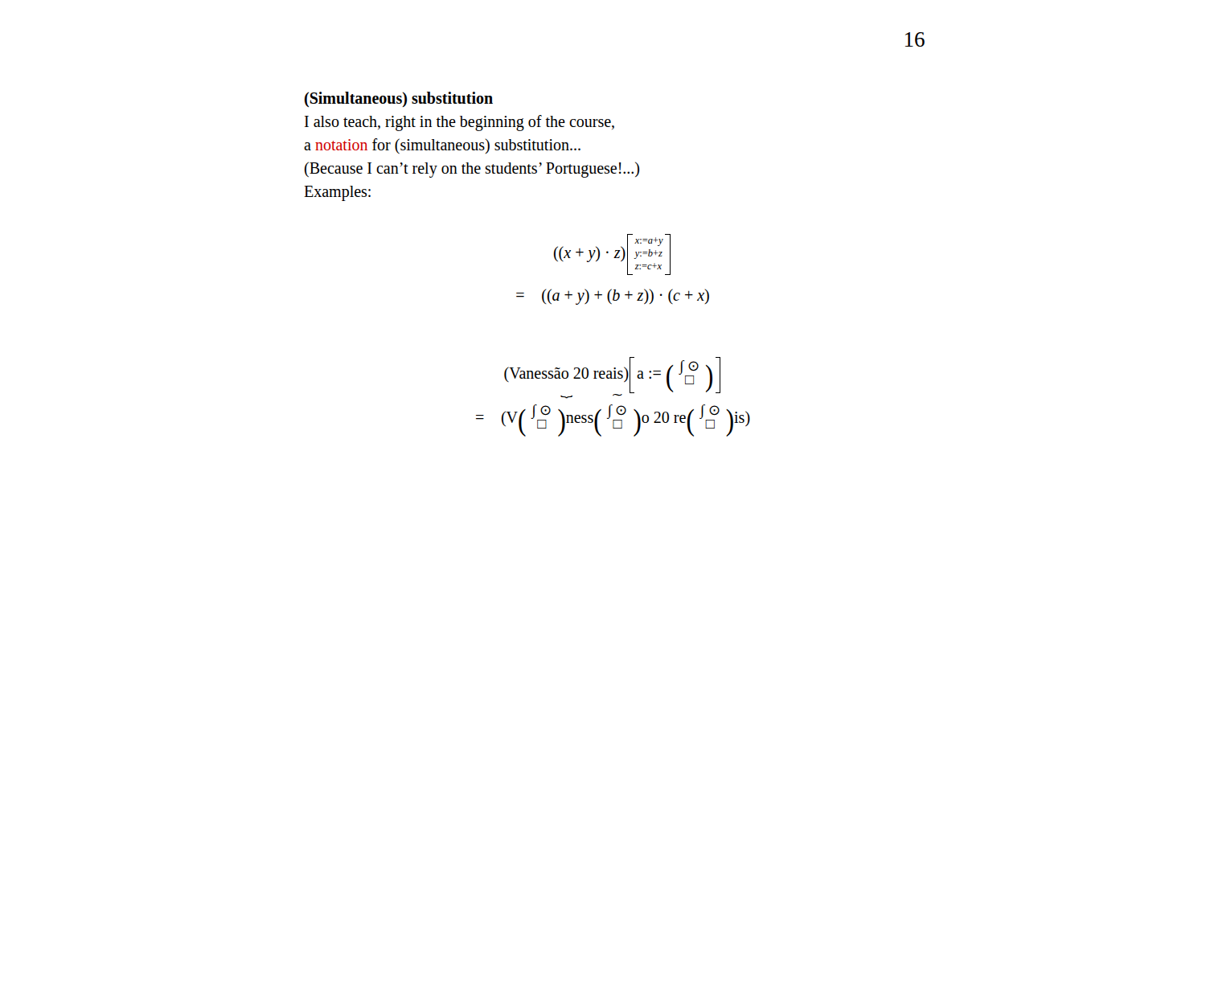16
(Simultaneous) substitution
I also teach, right in the beginning of the course,
a notation for (simultaneous) substitution...
(Because I can’t rely on the students’ Portuguese!...)
Examples:
((x + y) · z)x:=a+y
y:=b+z
z:=c+x =((a + y) + (b + z)) · (c + x)
(Vanessão 20 reais)⏟a := (∫ ⊙□) =(V(∫ ⊙□) ness˜(∫ ⊙□) o 20 re(∫ ⊙□) is)